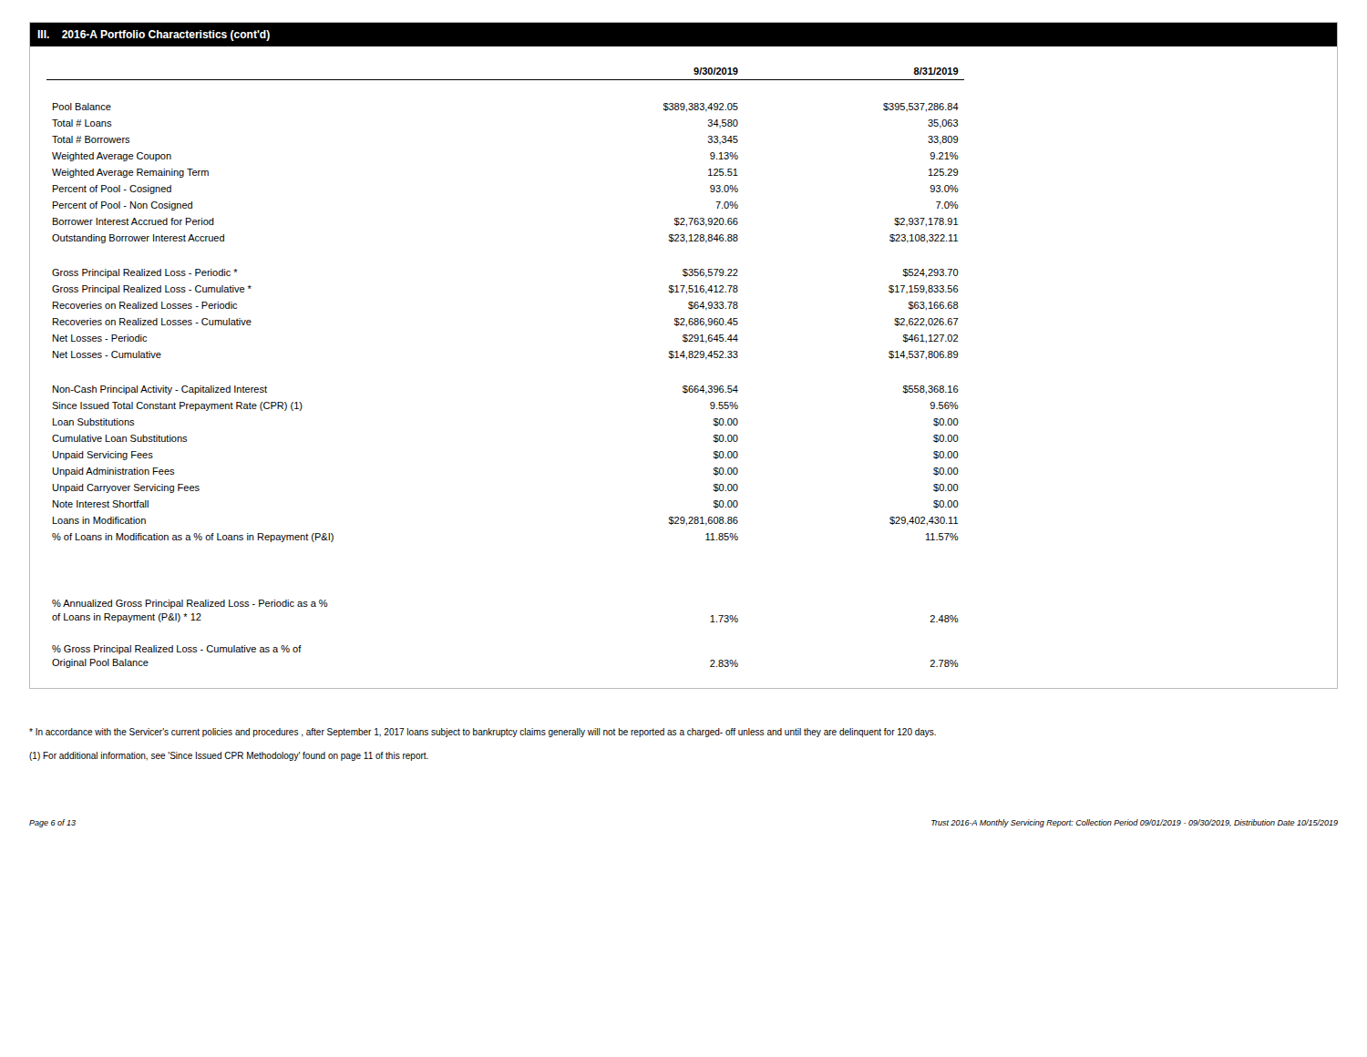III. 2016-A Portfolio Characteristics (cont'd)
| | 9/30/2019 | 8/31/2019 |
| Pool Balance | $389,383,492.05 | $395,537,286.84 |
| Total # Loans | 34,580 | 35,063 |
| Total # Borrowers | 33,345 | 33,809 |
| Weighted Average Coupon | 9.13% | 9.21% |
| Weighted Average Remaining Term | 125.51 | 125.29 |
| Percent of Pool - Cosigned | 93.0% | 93.0% |
| Percent of Pool - Non Cosigned | 7.0% | 7.0% |
| Borrower Interest Accrued for Period | $2,763,920.66 | $2,937,178.91 |
| Outstanding Borrower Interest Accrued | $23,128,846.88 | $23,108,322.11 |
| Gross Principal Realized Loss - Periodic * | $356,579.22 | $524,293.70 |
| Gross Principal Realized Loss - Cumulative * | $17,516,412.78 | $17,159,833.56 |
| Recoveries on Realized Losses - Periodic | $64,933.78 | $63,166.68 |
| Recoveries on Realized Losses - Cumulative | $2,686,960.45 | $2,622,026.67 |
| Net Losses - Periodic | $291,645.44 | $461,127.02 |
| Net Losses - Cumulative | $14,829,452.33 | $14,537,806.89 |
| Non-Cash Principal Activity - Capitalized Interest | $664,396.54 | $558,368.16 |
| Since Issued Total Constant Prepayment Rate (CPR) (1) | 9.55% | 9.56% |
| Loan Substitutions | $0.00 | $0.00 |
| Cumulative Loan Substitutions | $0.00 | $0.00 |
| Unpaid Servicing Fees | $0.00 | $0.00 |
| Unpaid Administration Fees | $0.00 | $0.00 |
| Unpaid Carryover Servicing Fees | $0.00 | $0.00 |
| Note Interest Shortfall | $0.00 | $0.00 |
| Loans in Modification | $29,281,608.86 | $29,402,430.11 |
| % of Loans in Modification as a % of Loans in Repayment (P&I) | 11.85% | 11.57% |
| % Annualized Gross Principal Realized Loss - Periodic as a % of Loans in Repayment (P&I) * 12 | 1.73% | 2.48% |
| % Gross Principal Realized Loss - Cumulative as a % of Original Pool Balance | 2.83% | 2.78% |
* In accordance with the Servicer's current policies and procedures , after September 1, 2017 loans subject to bankruptcy claims generally will not be reported as a charged- off unless and until they are delinquent for 120 days.
(1) For additional information, see 'Since Issued CPR Methodology' found on page 11 of this report.
Page 6 of 13
Trust 2016-A Monthly Servicing Report: Collection Period 09/01/2019 - 09/30/2019, Distribution Date 10/15/2019